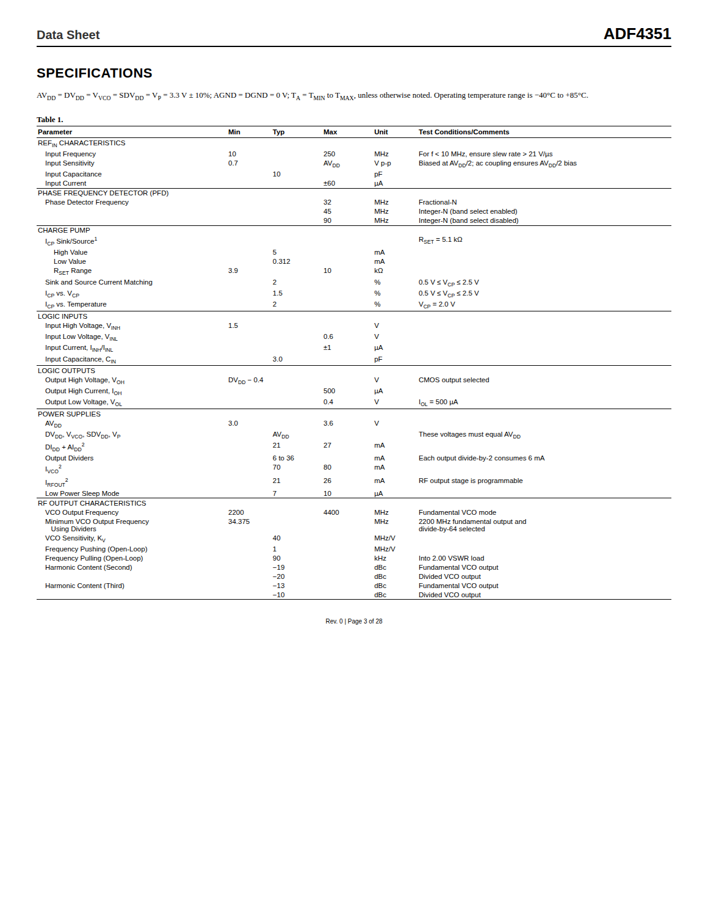Data Sheet
ADF4351
SPECIFICATIONS
AVDD = DVDD = VVCO = SDVDD = VP = 3.3 V ± 10%; AGND = DGND = 0 V; TA = TMIN to TMAX, unless otherwise noted. Operating temperature range is −40°C to +85°C.
Table 1.
| Parameter | Min | Typ | Max | Unit | Test Conditions/Comments |
| --- | --- | --- | --- | --- | --- |
| REF IN CHARACTERISTICS | | | | | |
| Input Frequency | 10 | | 250 | MHz | For f < 10 MHz, ensure slew rate > 21 V/µs |
| Input Sensitivity | 0.7 | | AV DD | V p-p | Biased at AV DD /2; ac coupling ensures AV DD /2 bias |
| Input Capacitance | | 10 | | pF | |
| Input Current | | | ±60 | µA | |
| PHASE FREQUENCY DETECTOR (PFD) | | | | | |
| Phase Detector Frequency | | | 32 | MHz | Fractional-N |
| | | | 45 | MHz | Integer-N (band select enabled) |
| | | | 90 | MHz | Integer-N (band select disabled) |
| CHARGE PUMP | | | | | |
| I CP Sink/Source 1 | | | | | R SET = 5.1 kΩ |
| High Value | | 5 | | mA | |
| Low Value | | 0.312 | | mA | |
| R SET Range | 3.9 | | 10 | kΩ | |
| Sink and Source Current Matching | | 2 | | % | 0.5 V ≤ V CP ≤ 2.5 V |
| I CP vs. V CP | | 1.5 | | % | 0.5 V ≤ V CP ≤ 2.5 V |
| I CP vs. Temperature | | 2 | | % | V CP = 2.0 V |
| LOGIC INPUTS | | | | | |
| Input High Voltage, V INH | 1.5 | | | V | |
| Input Low Voltage, V INL | | | 0.6 | V | |
| Input Current, I INH /I INL | | | ±1 | µA | |
| Input Capacitance, C IN | | 3.0 | | pF | |
| LOGIC OUTPUTS | | | | | |
| Output High Voltage, V OH | DV DD − 0.4 | | | V | CMOS output selected |
| Output High Current, I OH | | | 500 | µA | |
| Output Low Voltage, V OL | | | 0.4 | V | I OL = 500 µA |
| POWER SUPPLIES | | | | | |
| AV DD | 3.0 | | 3.6 | V | |
| DV DD , V VCO , SDV DD , V P | | AV DD | | | These voltages must equal AV DD |
| DI DD + AI DD 2 | | 21 | 27 | mA | |
| Output Dividers | | 6 to 36 | | mA | Each output divide-by-2 consumes 6 mA |
| I VCO 2 | | 70 | 80 | mA | |
| I RFOUT 2 | | 21 | 26 | mA | RF output stage is programmable |
| Low Power Sleep Mode | | 7 | 10 | µA | |
| RF OUTPUT CHARACTERISTICS | | | | | |
| VCO Output Frequency | 2200 | | 4400 | MHz | Fundamental VCO mode |
| Minimum VCO Output Frequency Using Dividers | 34.375 | | | MHz | 2200 MHz fundamental output and divide-by-64 selected |
| VCO Sensitivity, K V | | 40 | | MHz/V | |
| Frequency Pushing (Open-Loop) | | 1 | | MHz/V | |
| Frequency Pulling (Open-Loop) | | 90 | | kHz | Into 2.00 VSWR load |
| Harmonic Content (Second) | | −19 | | dBc | Fundamental VCO output |
| | | −20 | | dBc | Divided VCO output |
| Harmonic Content (Third) | | −13 | | dBc | Fundamental VCO output |
| | | −10 | | dBc | Divided VCO output |
Rev. 0 | Page 3 of 28